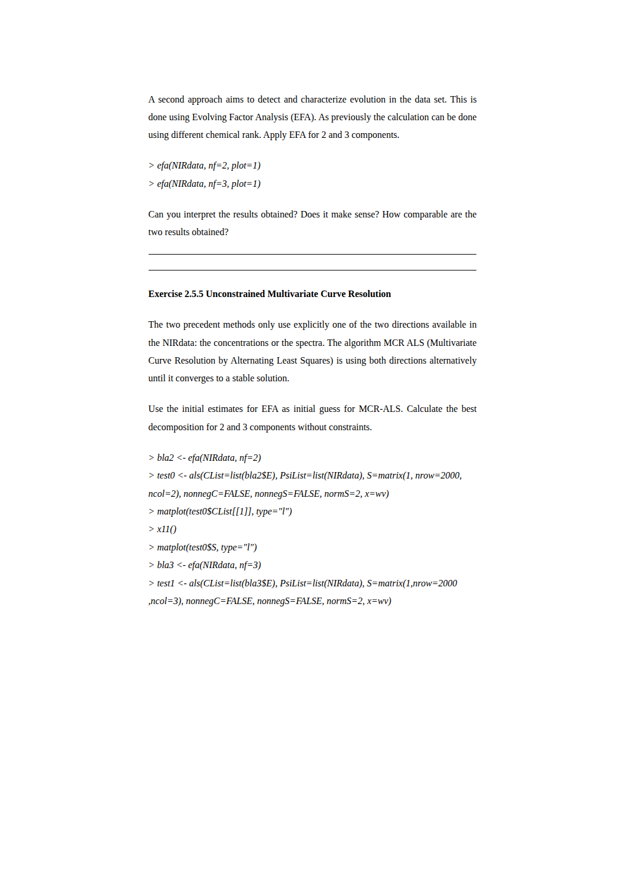A second approach aims to detect and characterize evolution in the data set. This is done using Evolving Factor Analysis (EFA). As previously the calculation can be done using different chemical rank. Apply EFA for 2 and 3 components.
> efa(NIRdata, nf=2, plot=1)
> efa(NIRdata, nf=3, plot=1)
Can you interpret the results obtained? Does it make sense? How comparable are the two results obtained?
Exercise 2.5.5 Unconstrained Multivariate Curve Resolution
The two precedent methods only use explicitly one of the two directions available in the NIRdata: the concentrations or the spectra. The algorithm MCR ALS (Multivariate Curve Resolution by Alternating Least Squares) is using both directions alternatively until it converges to a stable solution.
Use the initial estimates for EFA as initial guess for MCR-ALS. Calculate the best decomposition for 2 and 3 components without constraints.
> bla2 <- efa(NIRdata, nf=2)
> test0 <- als(CList=list(bla2$E), PsiList=list(NIRdata), S=matrix(1, nrow=2000,
ncol=2), nonnegC=FALSE, nonnegS=FALSE, normS=2, x=wv)
> matplot(test0$CList[[1]], type="l")
> x11()
> matplot(test0$S, type="l")
> bla3 <- efa(NIRdata, nf=3)
> test1 <- als(CList=list(bla3$E), PsiList=list(NIRdata), S=matrix(1,nrow=2000
,ncol=3), nonnegC=FALSE, nonnegS=FALSE, normS=2, x=wv)